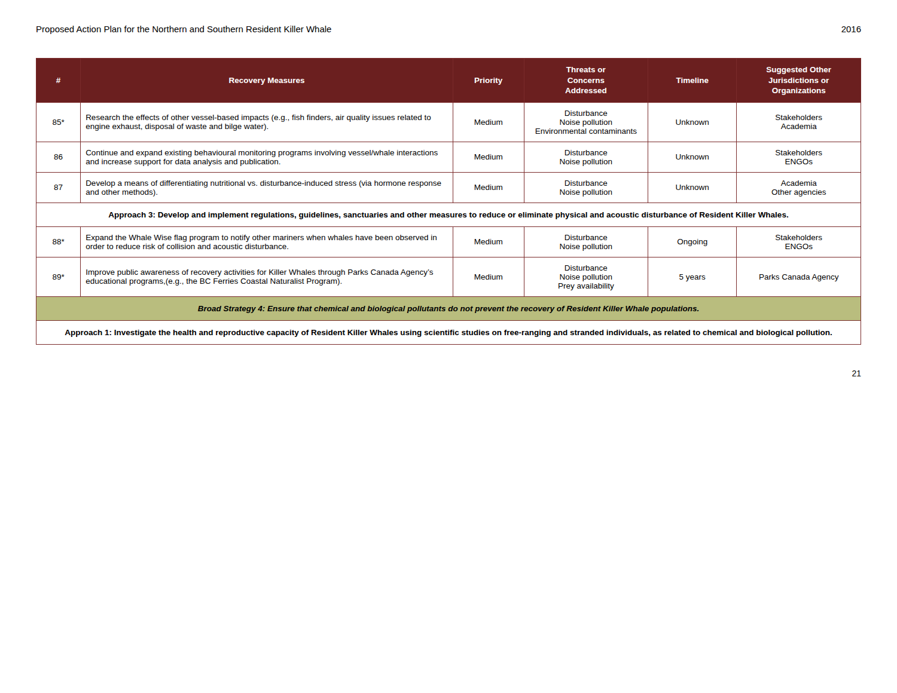Proposed Action Plan for the Northern and Southern Resident Killer Whale 2016
| # | Recovery Measures | Priority | Threats or Concerns Addressed | Timeline | Suggested Other Jurisdictions or Organizations |
| --- | --- | --- | --- | --- | --- |
| 85* | Research the effects of other vessel-based impacts (e.g., fish finders, air quality issues related to engine exhaust, disposal of waste and bilge water). | Medium | Disturbance Noise pollution Environmental contaminants | Unknown | Stakeholders Academia |
| 86 | Continue and expand existing behavioural monitoring programs involving vessel/whale interactions and increase support for data analysis and publication. | Medium | Disturbance Noise pollution | Unknown | Stakeholders ENGOs |
| 87 | Develop a means of differentiating nutritional vs. disturbance-induced stress (via hormone response and other methods). | Medium | Disturbance Noise pollution | Unknown | Academia Other agencies |
| Approach 3: Develop and implement regulations, guidelines, sanctuaries and other measures to reduce or eliminate physical and acoustic disturbance of Resident Killer Whales. |
| 88* | Expand the Whale Wise flag program to notify other mariners when whales have been observed in order to reduce risk of collision and acoustic disturbance. | Medium | Disturbance Noise pollution | Ongoing | Stakeholders ENGOs |
| 89* | Improve public awareness of recovery activities for Killer Whales through Parks Canada Agency’s educational programs,(e.g., the BC Ferries Coastal Naturalist Program). | Medium | Disturbance Noise pollution Prey availability | 5 years | Parks Canada Agency |
| Broad Strategy 4: Ensure that chemical and biological pollutants do not prevent the recovery of Resident Killer Whale populations. |
| Approach 1: Investigate the health and reproductive capacity of Resident Killer Whales using scientific studies on free-ranging and stranded individuals, as related to chemical and biological pollution. |
21